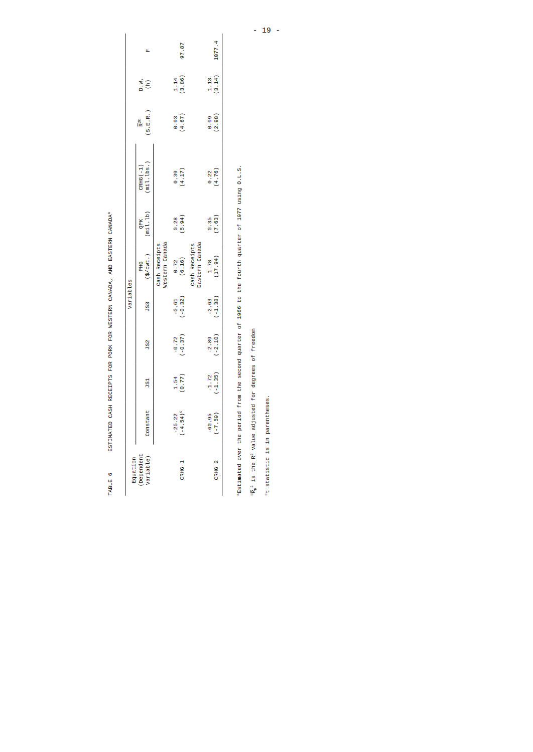- 19 -
TABLE 6 ESTIMATED CASH RECEIPTS FOR PORK FOR WESTERN CANADA, AND EASTERN CANADAa
| Equation (Dependent Variable) | Variables | R 2b (S.E.R.) | D.W. (h) | F |
| --- | --- | --- | --- | --- |
| Constant | JS1 | JS2 | JS3 | PHG ($/cwt.) | QPK (mil.lb) | CRHG(-1) (mil.lbs.) | |
| Cash Receipts Western Canada |
| CRHG 1 | -25.22 (-4.54) c | 1.54 (0.77) | -0.72 (-0.37) | -0.61 (-0.32) | 0.72 (6.16) | 0.28 (5.94) | 0.39 (4.17) | | 0.93 (4.67) | 1.14 (3.86) | 97.87 |
| Cash Receipts Eastern Canada |
| CRHG 2 | -60.95 (-7.59) | -1.72 (-1.35) | -2.89 (-2.10) | -2.63 (-1.38) | 1.78 (17.94) | 0.35 (7.63) | 0.22 (4.76) | | 0.99 (2.98) | 1.13 (3.14) | 1077.4 |
aEstimated over the period from the second quarter of 1966 to the fourth quarter of 1977 using O.L.S.
bRR2 is the R2 value adjusted for degrees of freedom
ct statistic is in parentheses.